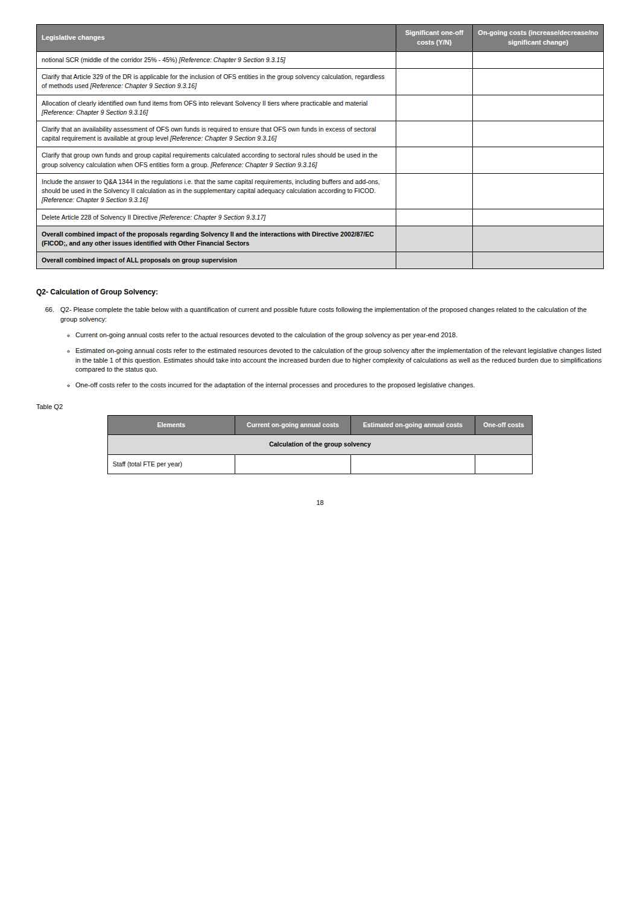| Legislative changes | Significant one-off costs (Y/N) | On-going costs (increase/decrease/no significant change) |
| --- | --- | --- |
| notional SCR (middle of the corridor 25% - 45%) [Reference: Chapter 9 Section 9.3.15] | | |
| Clarify that Article 329 of the DR is applicable for the inclusion of OFS entities in the group solvency calculation, regardless of methods used [Reference: Chapter 9 Section 9.3.16] | | |
| Allocation of clearly identified own fund items from OFS into relevant Solvency II tiers where practicable and material [Reference: Chapter 9 Section 9.3.16] | | |
| Clarify that an availability assessment of OFS own funds is required to ensure that OFS own funds in excess of sectoral capital requirement is available at group level [Reference: Chapter 9 Section 9.3.16] | | |
| Clarify that group own funds and group capital requirements calculated according to sectoral rules should be used in the group solvency calculation when OFS entities form a group. [Reference: Chapter 9 Section 9.3.16] | | |
| Include the answer to Q&A 1344 in the regulations i.e. that the same capital requirements, including buffers and add-ons, should be used in the Solvency II calculation as in the supplementary capital adequacy calculation according to FICOD. [Reference: Chapter 9 Section 9.3.16] | | |
| Delete Article 228 of Solvency II Directive [Reference: Chapter 9 Section 9.3.17] | | |
| Overall combined impact of the proposals regarding Solvency II and the interactions with Directive 2002/87/EC (FICOD;, and any other issues identified with Other Financial Sectors | | |
| Overall combined impact of ALL proposals on group supervision | | |
Q2- Calculation of Group Solvency:
66. Q2- Please complete the table below with a quantification of current and possible future costs following the implementation of the proposed changes related to the calculation of the group solvency:
Current on-going annual costs refer to the actual resources devoted to the calculation of the group solvency as per year-end 2018.
Estimated on-going annual costs refer to the estimated resources devoted to the calculation of the group solvency after the implementation of the relevant legislative changes listed in the table 1 of this question. Estimates should take into account the increased burden due to higher complexity of calculations as well as the reduced burden due to simplifications compared to the status quo.
One-off costs refer to the costs incurred for the adaptation of the internal processes and procedures to the proposed legislative changes.
Table Q2
| Elements | Current on-going annual costs | Estimated on-going annual costs | One-off costs |
| --- | --- | --- | --- |
| Calculation of the group solvency |
| Staff (total FTE per year) | | | |
18